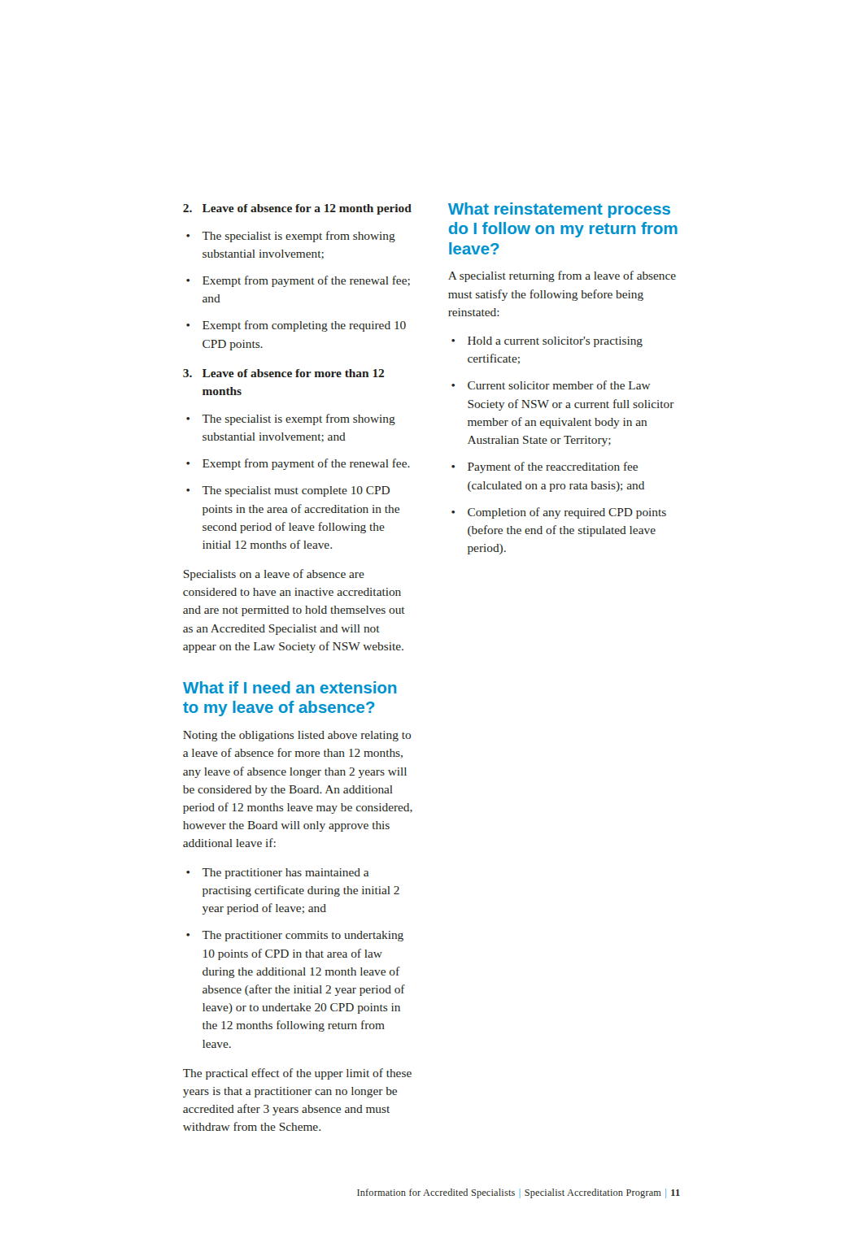2. Leave of absence for a 12 month period
The specialist is exempt from showing substantial involvement;
Exempt from payment of the renewal fee; and
Exempt from completing the required 10 CPD points.
3. Leave of absence for more than 12 months
The specialist is exempt from showing substantial involvement; and
Exempt from payment of the renewal fee.
The specialist must complete 10 CPD points in the area of accreditation in the second period of leave following the initial 12 months of leave.
Specialists on a leave of absence are considered to have an inactive accreditation and are not permitted to hold themselves out as an Accredited Specialist and will not appear on the Law Society of NSW website.
What if I need an extension to my leave of absence?
Noting the obligations listed above relating to a leave of absence for more than 12 months, any leave of absence longer than 2 years will be considered by the Board. An additional period of 12 months leave may be considered, however the Board will only approve this additional leave if:
The practitioner has maintained a practising certificate during the initial 2 year period of leave; and
The practitioner commits to undertaking 10 points of CPD in that area of law during the additional 12 month leave of absence (after the initial 2 year period of leave) or to undertake 20 CPD points in the 12 months following return from leave.
The practical effect of the upper limit of these years is that a practitioner can no longer be accredited after 3 years absence and must withdraw from the Scheme.
What reinstatement process do I follow on my return from leave?
A specialist returning from a leave of absence must satisfy the following before being reinstated:
Hold a current solicitor's practising certificate;
Current solicitor member of the Law Society of NSW or a current full solicitor member of an equivalent body in an Australian State or Territory;
Payment of the reaccreditation fee (calculated on a pro rata basis); and
Completion of any required CPD points (before the end of the stipulated leave period).
Information for Accredited Specialists|Specialist Accreditation Program|11